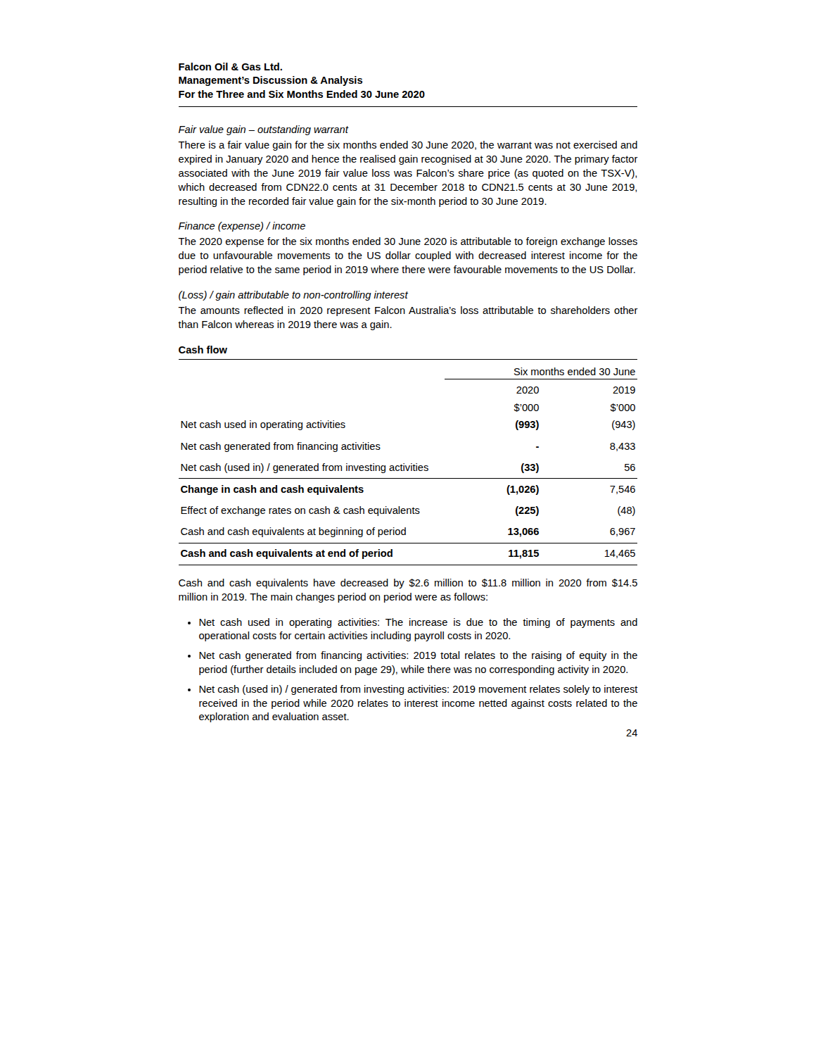Falcon Oil & Gas Ltd.
Management’s Discussion & Analysis
For the Three and Six Months Ended 30 June 2020
Fair value gain – outstanding warrant
There is a fair value gain for the six months ended 30 June 2020, the warrant was not exercised and expired in January 2020 and hence the realised gain recognised at 30 June 2020. The primary factor associated with the June 2019 fair value loss was Falcon’s share price (as quoted on the TSX-V), which decreased from CDN22.0 cents at 31 December 2018 to CDN21.5 cents at 30 June 2019, resulting in the recorded fair value gain for the six-month period to 30 June 2019.
Finance (expense) / income
The 2020 expense for the six months ended 30 June 2020 is attributable to foreign exchange losses due to unfavourable movements to the US dollar coupled with decreased interest income for the period relative to the same period in 2019 where there were favourable movements to the US Dollar.
(Loss) / gain attributable to non-controlling interest
The amounts reflected in 2020 represent Falcon Australia’s loss attributable to shareholders other than Falcon whereas in 2019 there was a gain.
Cash flow
| | Six months ended 30 June |
| --- | --- |
| | 2020 | 2019 |
| | $’000 | $’000 |
| Net cash used in operating activities | (993) | (943) |
| Net cash generated from financing activities | - | 8,433 |
| Net cash (used in) / generated from investing activities | (33) | 56 |
| Change in cash and cash equivalents | (1,026) | 7,546 |
| Effect of exchange rates on cash & cash equivalents | (225) | (48) |
| Cash and cash equivalents at beginning of period | 13,066 | 6,967 |
| Cash and cash equivalents at end of period | 11,815 | 14,465 |
Cash and cash equivalents have decreased by $2.6 million to $11.8 million in 2020 from $14.5 million in 2019. The main changes period on period were as follows:
Net cash used in operating activities: The increase is due to the timing of payments and operational costs for certain activities including payroll costs in 2020.
Net cash generated from financing activities: 2019 total relates to the raising of equity in the period (further details included on page 29), while there was no corresponding activity in 2020.
Net cash (used in) / generated from investing activities: 2019 movement relates solely to interest received in the period while 2020 relates to interest income netted against costs related to the exploration and evaluation asset.
24